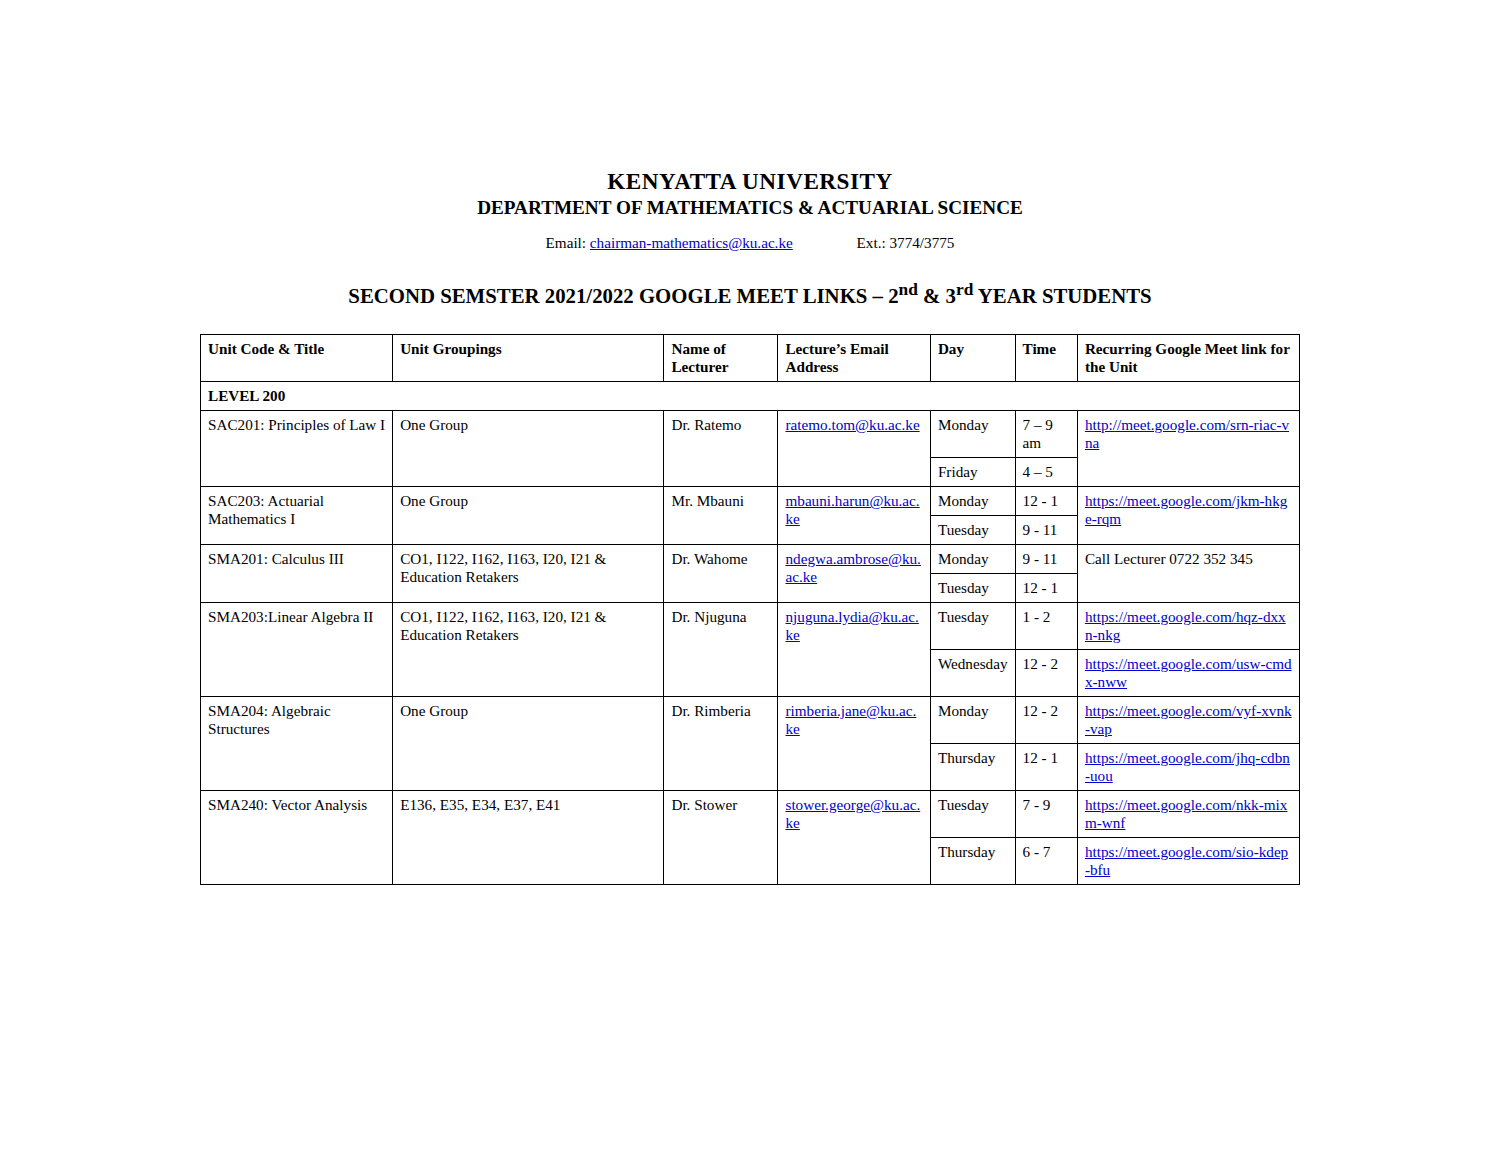KENYATTA UNIVERSITY
DEPARTMENT OF MATHEMATICS & ACTUARIAL SCIENCE
Email: chairman-mathematics@ku.ac.ke Ext.: 3774/3775
SECOND SEMSTER 2021/2022 GOOGLE MEET LINKS – 2nd & 3rd YEAR STUDENTS
| Unit Code & Title | Unit Groupings | Name of Lecturer | Lecture’s Email Address | Day | Time | Recurring Google Meet link for the Unit |
| --- | --- | --- | --- | --- | --- | --- |
| LEVEL 200 |
| SAC201: Principles of Law I | One Group | Dr. Ratemo | ratemo.tom@ku.ac.ke | Monday | 7 – 9 am | http://meet.google.com/srn-riac-vna |
| Friday | 4 – 5 |
| SAC203: Actuarial Mathematics I | One Group | Mr. Mbauni | mbauni.harun@ku.ac.ke | Monday | 12 - 1 | https://meet.google.com/jkm-hkge-rqm |
| Tuesday | 9 - 11 |
| SMA201: Calculus III | CO1, I122, I162, I163, I20, I21 & Education Retakers | Dr. Wahome | ndegwa.ambrose@ku.ac.ke | Monday | 9 - 11 | Call Lecturer 0722 352 345 |
| Tuesday | 12 - 1 |
| SMA203:Linear Algebra II | CO1, I122, I162, I163, I20, I21 & Education Retakers | Dr. Njuguna | njuguna.lydia@ku.ac.ke | Tuesday | 1 - 2 | https://meet.google.com/hqz-dxxn-nkg |
| Wednesday | 12 - 2 | https://meet.google.com/usw-cmdx-nww |
| SMA204: Algebraic Structures | One Group | Dr. Rimberia | rimberia.jane@ku.ac.ke | Monday | 12 - 2 | https://meet.google.com/vyf-xvnk-vap |
| Thursday | 12 - 1 | https://meet.google.com/jhq-cdbn-uou |
| SMA240: Vector Analysis | E136, E35, E34, E37, E41 | Dr. Stower | stower.george@ku.ac.ke | Tuesday | 7 - 9 | https://meet.google.com/nkk-mixm-wnf |
| Thursday | 6 - 7 | https://meet.google.com/sio-kdep-bfu |